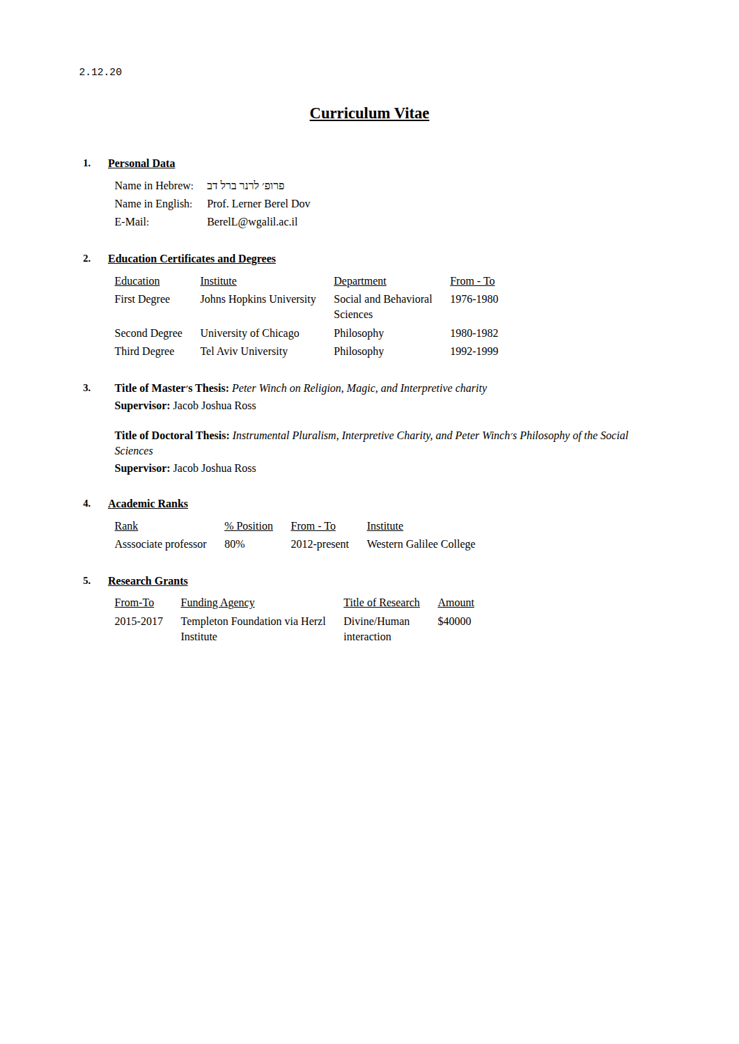2.12.20
Curriculum Vitae
Personal Data
| Name in Hebrew : | פרופ׳ לרנר ברל דב |
| Name in English : | Prof. Lerner Berel Dov |
| E-Mail : | BerelL@wgalil.ac.il |
Education Certificates and Degrees
| Education | Institute | Department | From - To |
| --- | --- | --- | --- |
| First Degree | Johns Hopkins University | Social and Behavioral Sciences | 1976-1980 |
| Second Degree | University of Chicago | Philosophy | 1980-1982 |
| Third Degree | Tel Aviv University | Philosophy | 1992-1999 |
Title of Master׳s Thesis: Peter Winch on Religion, Magic, and Interpretive charity
Supervisor: Jacob Joshua Ross
Title of Doctoral Thesis: Instrumental Pluralism, Interpretive Charity, and Peter Winch׳s Philosophy of the Social Sciences
Supervisor: Jacob Joshua Ross
Academic Ranks
| Rank | % Position | From - To | Institute |
| --- | --- | --- | --- |
| Asssociate professor | 80% | 2012-present | Western Galilee College |
Research Grants
| From-To | Funding Agency | Title of Research | Amount |
| --- | --- | --- | --- |
| 2015-2017 | Templeton Foundation via Herzl Institute | Divine/Human interaction | $40000 |